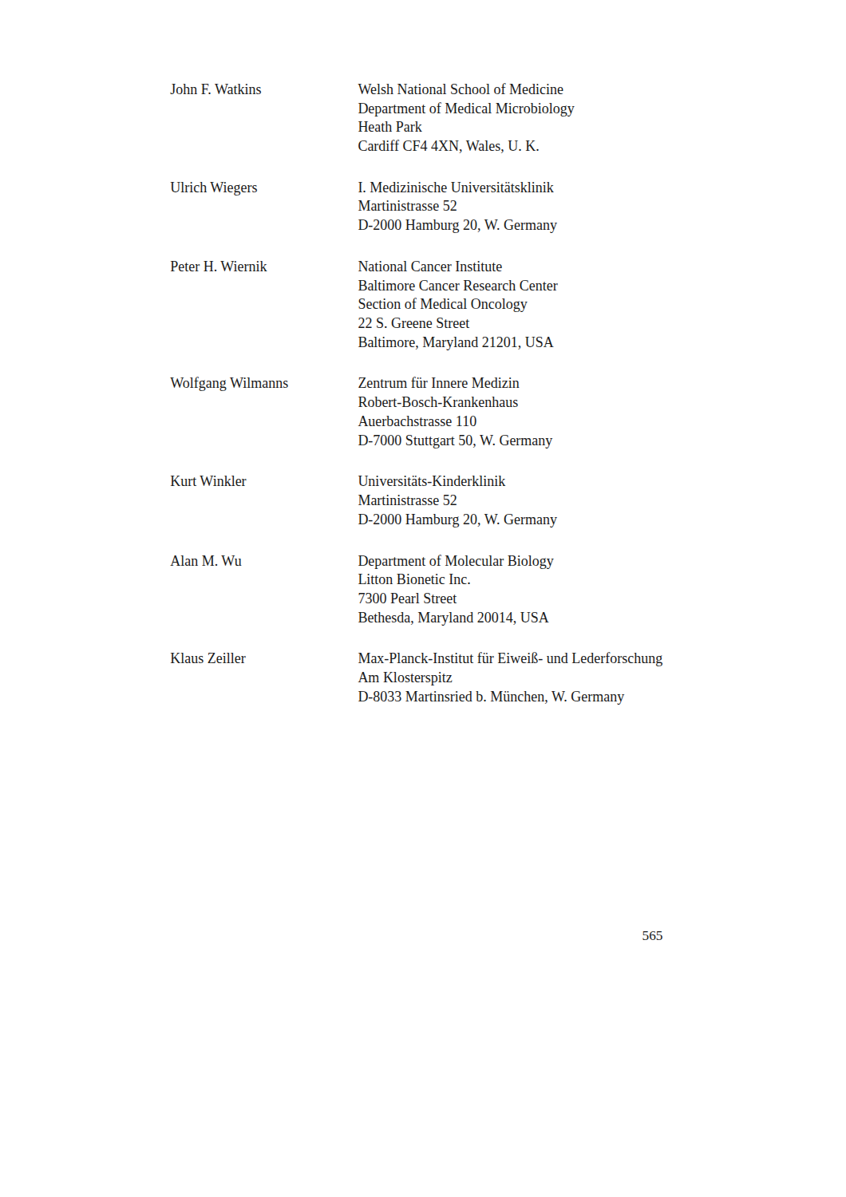| John F. Watkins | Welsh National School of Medicine Department of Medical Microbiology Heath Park Cardiff CF4 4XN, Wales, U. K. |
| Ulrich Wiegers | I. Medizinische Universitätsklinik Martinistrasse 52 D-2000 Hamburg 20, W. Germany |
| Peter H. Wiernik | National Cancer Institute Baltimore Cancer Research Center Section of Medical Oncology 22 S. Greene Street Baltimore, Maryland 21201, USA |
| Wolfgang Wilmanns | Zentrum für Innere Medizin Robert-Bosch-Krankenhaus Auerbachstrasse 110 D-7000 Stuttgart 50, W. Germany |
| Kurt Winkler | Universitäts-Kinderklinik Martinistrasse 52 D-2000 Hamburg 20, W. Germany |
| Alan M. Wu | Department of Molecular Biology Litton Bionetic Inc. 7300 Pearl Street Bethesda, Maryland 20014, USA |
| Klaus Zeiller | Max-Planck-Institut für Eiweiß- und Lederforschung Am Klosterspitz D-8033 Martinsried b. München, W. Germany |
565